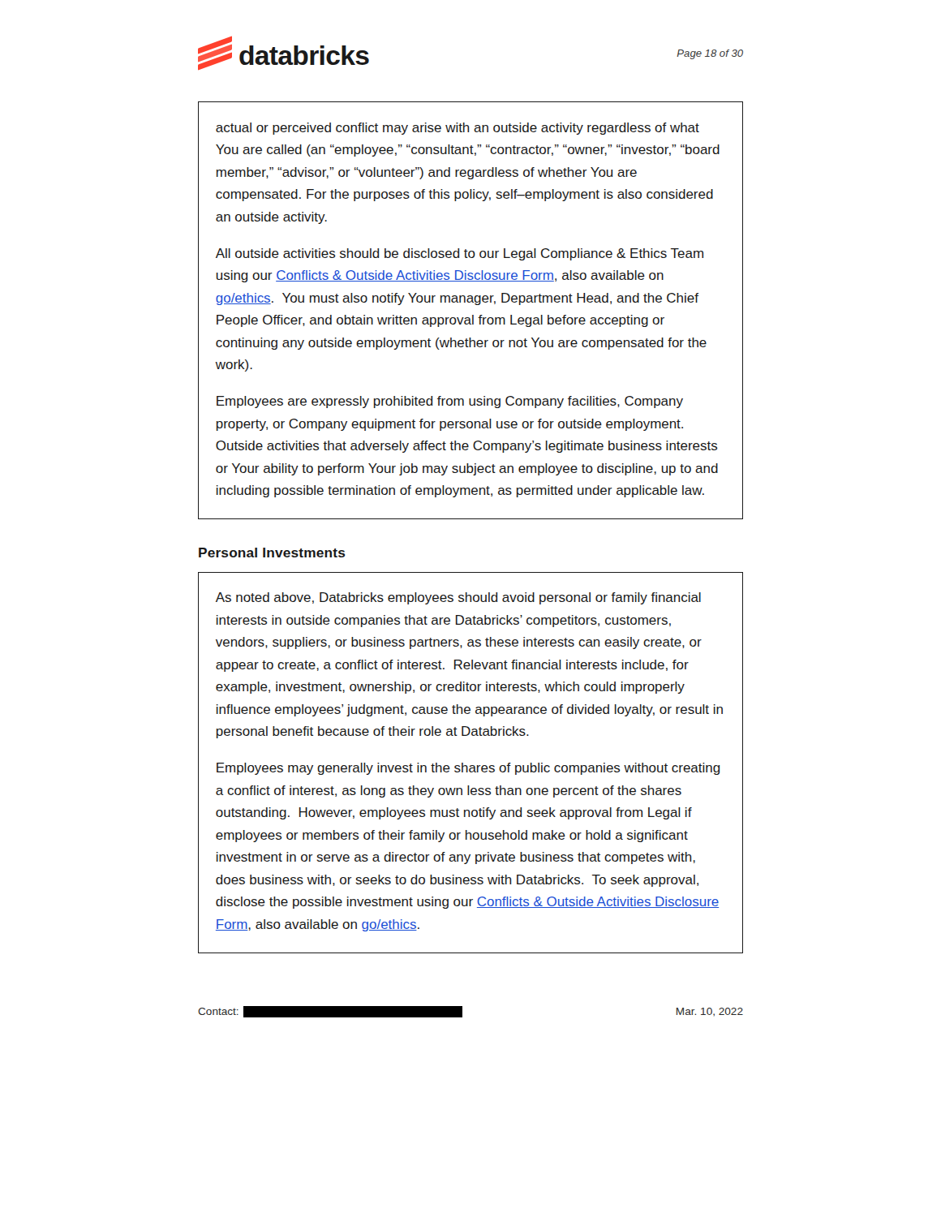databricks
Page 18 of 30
actual or perceived conflict may arise with an outside activity regardless of what You are called (an “employee,” “consultant,” “contractor,” “owner,” “investor,” “board member,” “advisor,” or “volunteer”) and regardless of whether You are compensated. For the purposes of this policy, self–employment is also considered an outside activity.
All outside activities should be disclosed to our Legal Compliance & Ethics Team using our Conflicts & Outside Activities Disclosure Form, also available on go/ethics. You must also notify Your manager, Department Head, and the Chief People Officer, and obtain written approval from Legal before accepting or continuing any outside employment (whether or not You are compensated for the work).
Employees are expressly prohibited from using Company facilities, Company property, or Company equipment for personal use or for outside employment. Outside activities that adversely affect the Company’s legitimate business interests or Your ability to perform Your job may subject an employee to discipline, up to and including possible termination of employment, as permitted under applicable law.
Personal Investments
As noted above, Databricks employees should avoid personal or family financial interests in outside companies that are Databricks’ competitors, customers, vendors, suppliers, or business partners, as these interests can easily create, or appear to create, a conflict of interest. Relevant financial interests include, for example, investment, ownership, or creditor interests, which could improperly influence employees’ judgment, cause the appearance of divided loyalty, or result in personal benefit because of their role at Databricks.
Employees may generally invest in the shares of public companies without creating a conflict of interest, as long as they own less than one percent of the shares outstanding. However, employees must notify and seek approval from Legal if employees or members of their family or household make or hold a significant investment in or serve as a director of any private business that competes with, does business with, or seeks to do business with Databricks. To seek approval, disclose the possible investment using our Conflicts & Outside Activities Disclosure Form, also available on go/ethics.
Contact:
Mar. 10, 2022